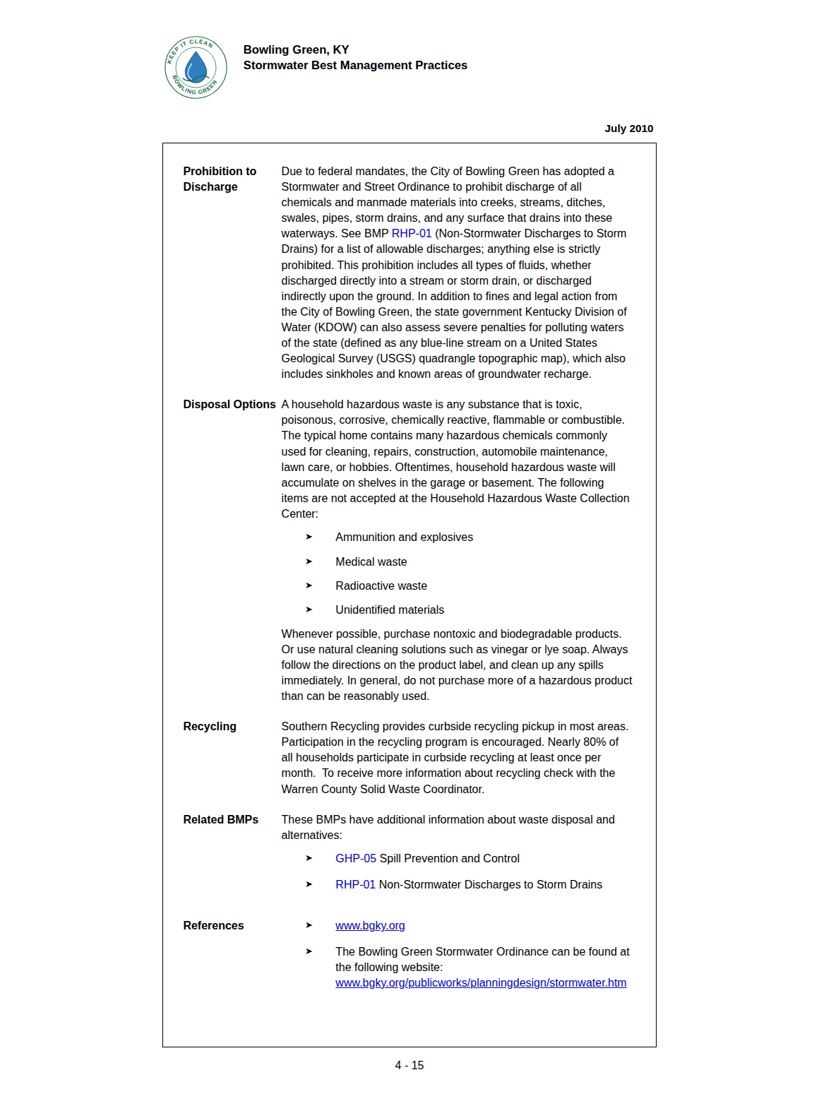KEEP IT CLEAN BOWLING GREEN
Bowling Green, KY
Stormwater Best Management Practices
July 2010
| Prohibition to Discharge | Due to federal mandates, the City of Bowling Green has adopted a Stormwater and Street Ordinance to prohibit discharge of all chemicals and manmade materials into creeks, streams, ditches, swales, pipes, storm drains, and any surface that drains into these waterways. See BMP RHP-01 (Non-Stormwater Discharges to Storm Drains) for a list of allowable discharges; anything else is strictly prohibited. This prohibition includes all types of fluids, whether discharged directly into a stream or storm drain, or discharged indirectly upon the ground. In addition to fines and legal action from the City of Bowling Green, the state government Kentucky Division of Water (KDOW) can also assess severe penalties for polluting waters of the state (defined as any blue-line stream on a United States Geological Survey (USGS) quadrangle topographic map), which also includes sinkholes and known areas of groundwater recharge. |
| Disposal Options | A household hazardous waste is any substance that is toxic, poisonous, corrosive, chemically reactive, flammable or combustible. The typical home contains many hazardous chemicals commonly used for cleaning, repairs, construction, automobile maintenance, lawn care, or hobbies. Oftentimes, household hazardous waste will accumulate on shelves in the garage or basement. The following items are not accepted at the Household Hazardous Waste Collection Center: Ammunition and explosives Medical waste Radioactive waste Unidentified materials Whenever possible, purchase nontoxic and biodegradable products. Or use natural cleaning solutions such as vinegar or lye soap. Always follow the directions on the product label, and clean up any spills immediately. In general, do not purchase more of a hazardous product than can be reasonably used. |
| Recycling | Southern Recycling provides curbside recycling pickup in most areas. Participation in the recycling program is encouraged. Nearly 80% of all households participate in curbside recycling at least once per month. To receive more information about recycling check with the Warren County Solid Waste Coordinator. |
| Related BMPs | These BMPs have additional information about waste disposal and alternatives: GHP-05 Spill Prevention and Control RHP-01 Non-Stormwater Discharges to Storm Drains |
| References | www.bgky.org The Bowling Green Stormwater Ordinance can be found at the following website: www.bgky.org/publicworks/planningdesign/stormwater.htm |
4 - 15